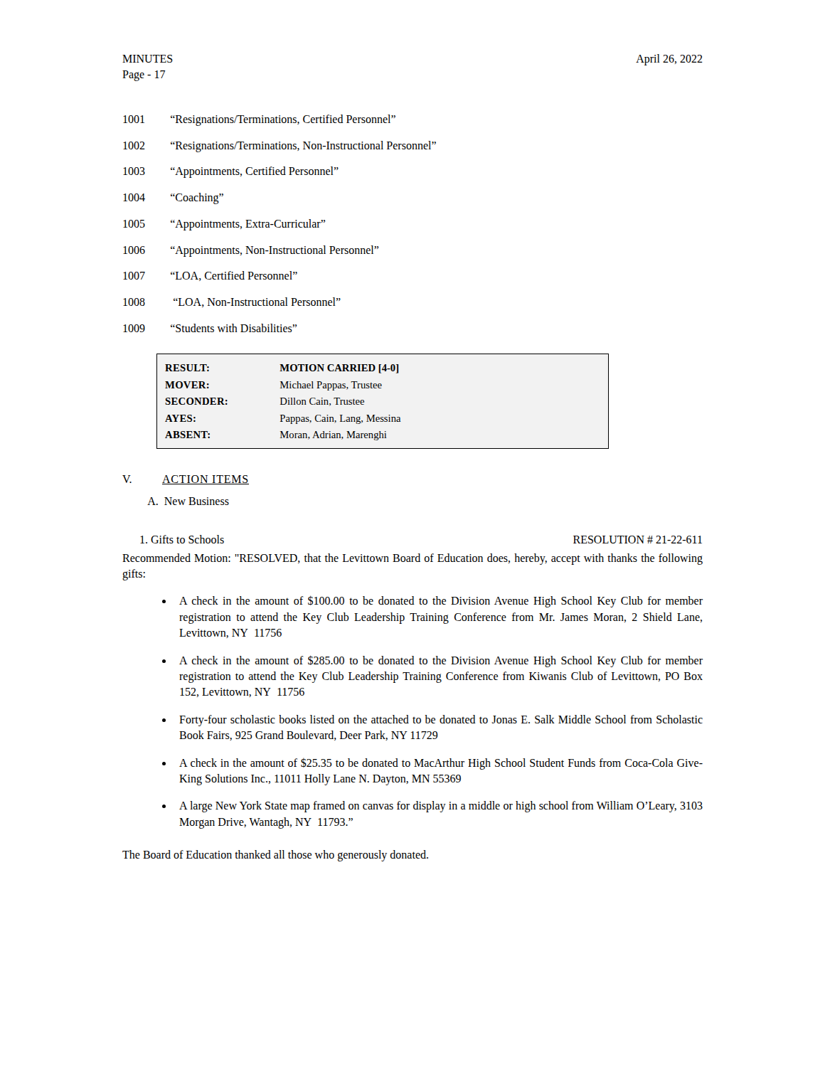MINUTES
Page - 17
April 26, 2022
1001“Resignations/Terminations, Certified Personnel”
1002“Resignations/Terminations, Non-Instructional Personnel”
1003“Appointments, Certified Personnel”
1004“Coaching”
1005“Appointments, Extra-Curricular”
1006“Appointments, Non-Instructional Personnel”
1007“LOA, Certified Personnel”
1008 “LOA, Non-Instructional Personnel”
1009“Students with Disabilities”
| RESULT: | MOTION CARRIED [4-0] |
| MOVER: | Michael Pappas, Trustee |
| SECONDER: | Dillon Cain, Trustee |
| AYES: | Pappas, Cain, Lang, Messina |
| ABSENT: | Moran, Adrian, Marenghi |
V. ACTION ITEMS
A. New Business
1. Gifts to Schools RESOLUTION # 21-22-611
Recommended Motion: "RESOLVED, that the Levittown Board of Education does, hereby, accept with thanks the following gifts:
A check in the amount of $100.00 to be donated to the Division Avenue High School Key Club for member registration to attend the Key Club Leadership Training Conference from Mr. James Moran, 2 Shield Lane, Levittown, NY 11756
A check in the amount of $285.00 to be donated to the Division Avenue High School Key Club for member registration to attend the Key Club Leadership Training Conference from Kiwanis Club of Levittown, PO Box 152, Levittown, NY 11756
Forty-four scholastic books listed on the attached to be donated to Jonas E. Salk Middle School from Scholastic Book Fairs, 925 Grand Boulevard, Deer Park, NY 11729
A check in the amount of $25.35 to be donated to MacArthur High School Student Funds from Coca-Cola Give-King Solutions Inc., 11011 Holly Lane N. Dayton, MN 55369
A large New York State map framed on canvas for display in a middle or high school from William O’Leary, 3103 Morgan Drive, Wantagh, NY 11793.”
The Board of Education thanked all those who generously donated.